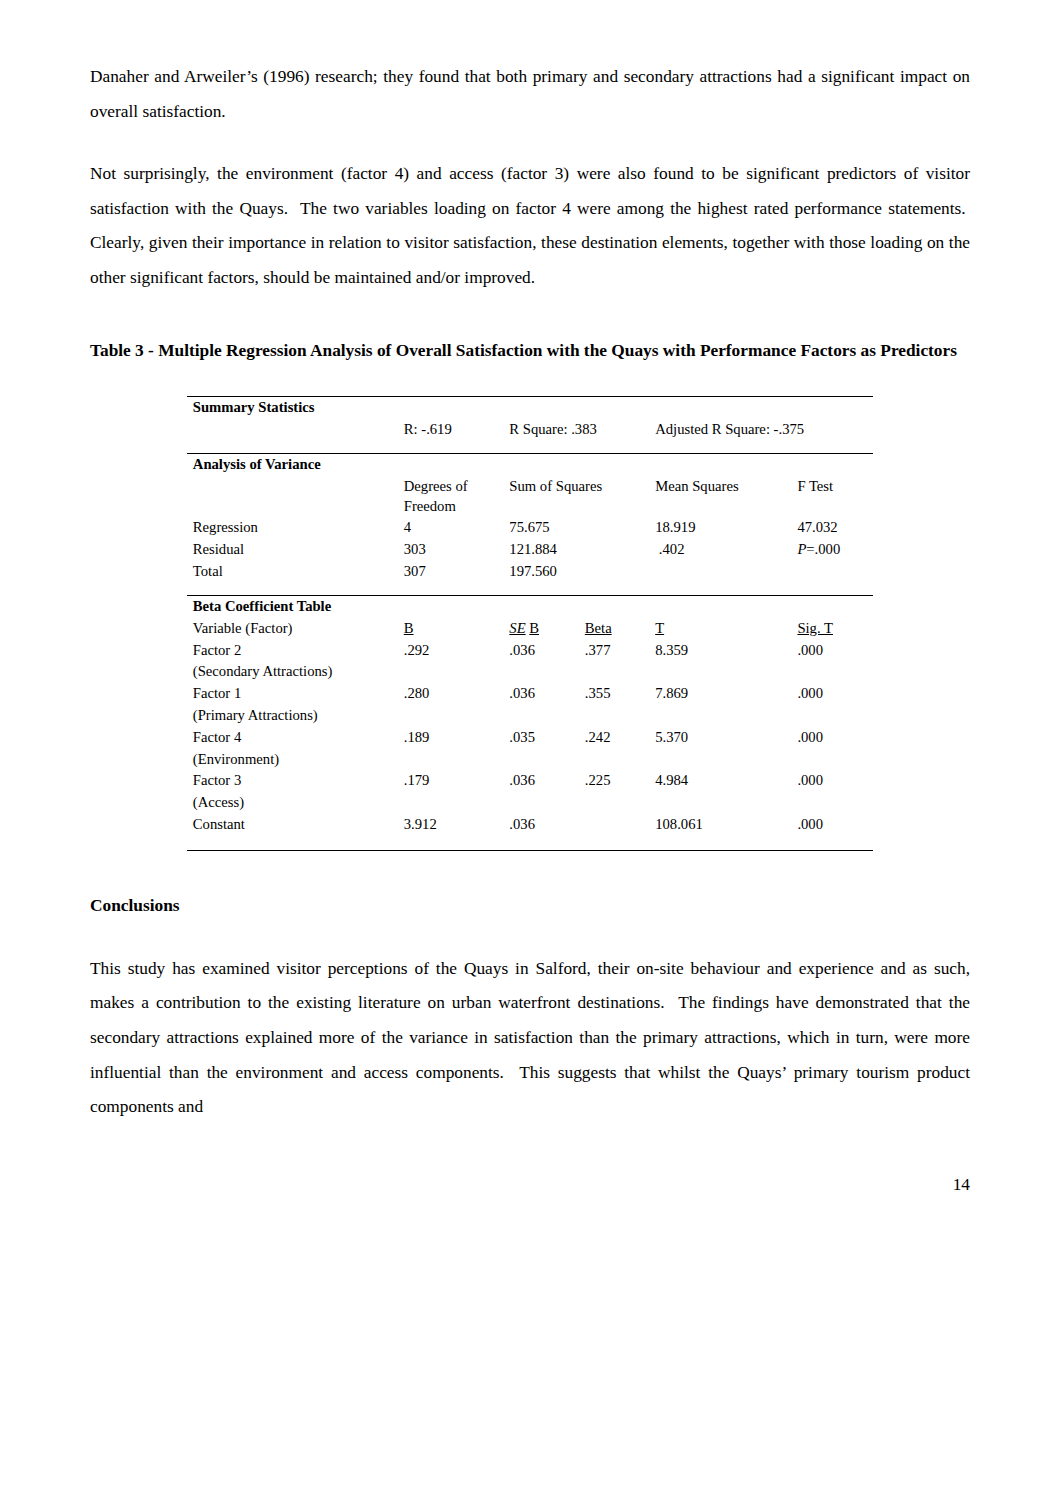Danaher and Arweiler’s (1996) research; they found that both primary and secondary attractions had a significant impact on overall satisfaction.
Not surprisingly, the environment (factor 4) and access (factor 3) were also found to be significant predictors of visitor satisfaction with the Quays. The two variables loading on factor 4 were among the highest rated performance statements. Clearly, given their importance in relation to visitor satisfaction, these destination elements, together with those loading on the other significant factors, should be maintained and/or improved.
Table 3 - Multiple Regression Analysis of Overall Satisfaction with the Quays with Performance Factors as Predictors
| Summary Statistics |
| | R: -.619 | R Square: .383 | Adjusted R Square: -.375 |
| Analysis of Variance |
| | Degrees of Freedom | Sum of Squares | Mean Squares | F Test |
| Regression | 4 | 75.675 | 18.919 | 47.032 |
| Residual | 303 | 121.884 | .402 | P =.000 |
| Total | 307 | 197.560 | | |
| Beta Coefficient Table |
| Variable (Factor) | B | SE B | Beta | T | Sig. T |
| Factor 2 | .292 | .036 | .377 | 8.359 | .000 |
| (Secondary Attractions) | | | | | |
| Factor 1 | .280 | .036 | .355 | 7.869 | .000 |
| (Primary Attractions) | | | | | |
| Factor 4 | .189 | .035 | .242 | 5.370 | .000 |
| (Environment) | | | | | |
| Factor 3 | .179 | .036 | .225 | 4.984 | .000 |
| (Access) | | | | | |
| Constant | 3.912 | .036 | | 108.061 | .000 |
Conclusions
This study has examined visitor perceptions of the Quays in Salford, their on-site behaviour and experience and as such, makes a contribution to the existing literature on urban waterfront destinations. The findings have demonstrated that the secondary attractions explained more of the variance in satisfaction than the primary attractions, which in turn, were more influential than the environment and access components. This suggests that whilst the Quays’ primary tourism product components and
14